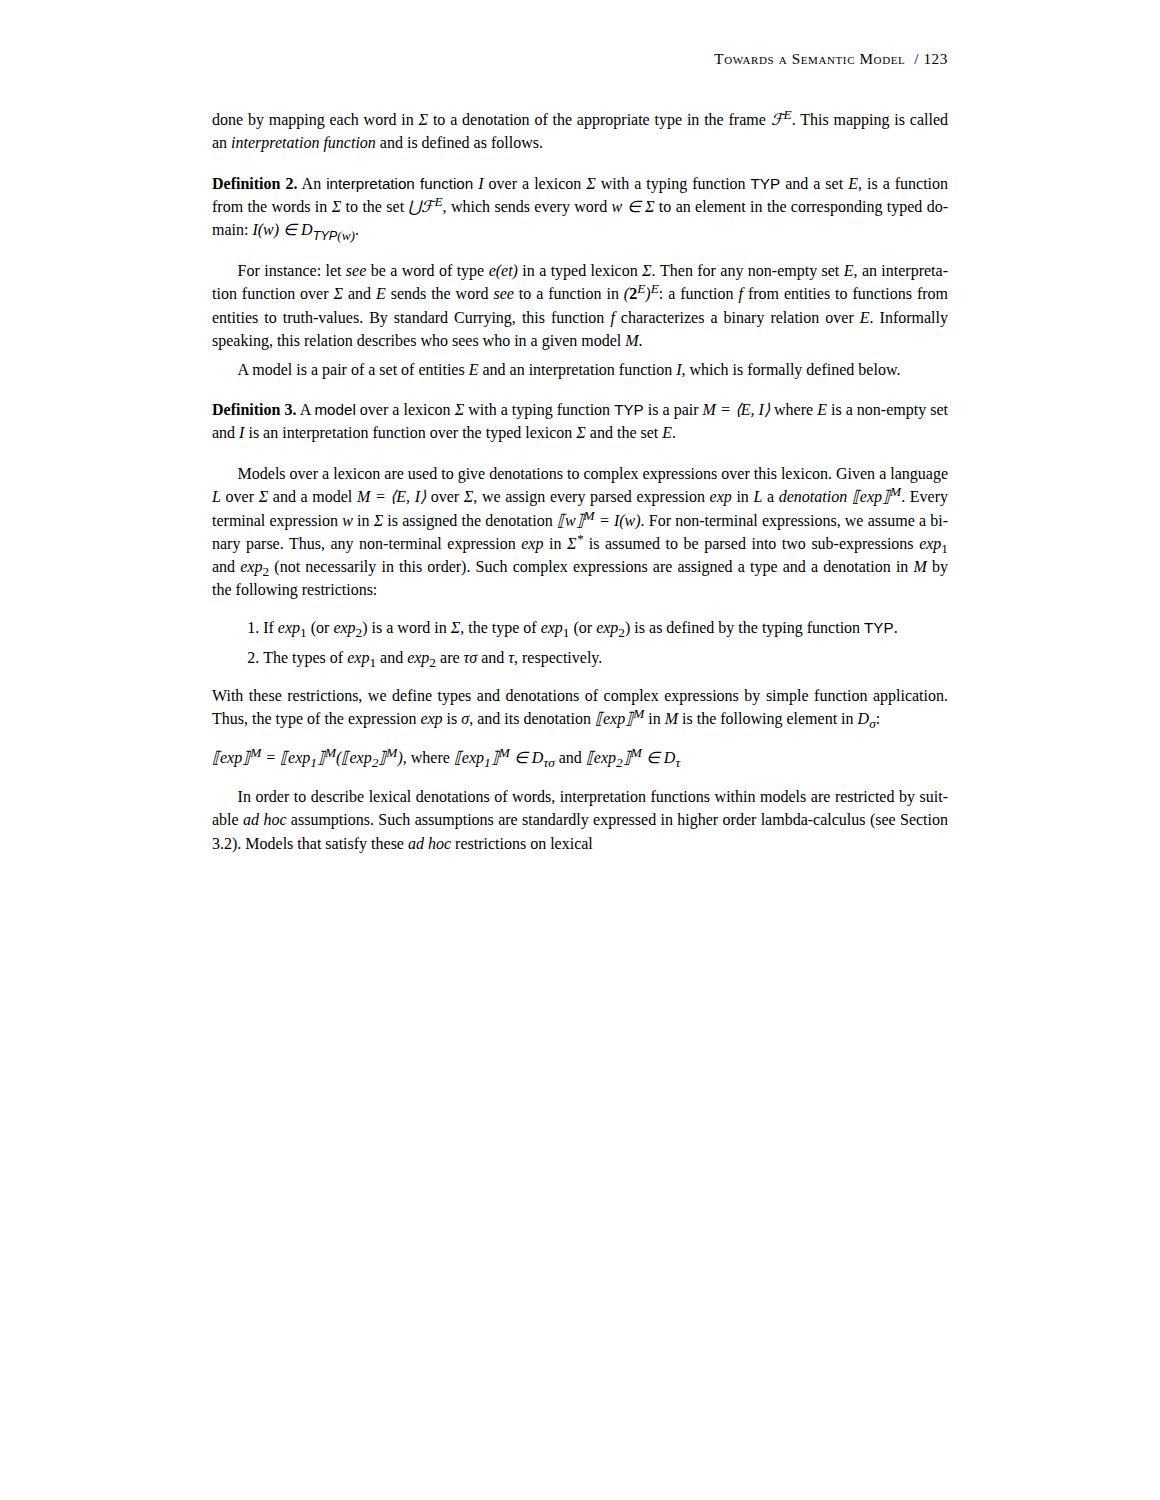Towards a Semantic Model / 123
done by mapping each word in Σ to a denotation of the appropriate type in the frame ℱE. This mapping is called an interpretation function and is defined as follows.
Definition 2. An interpretation function I over a lexicon Σ with a typing function TYP and a set E, is a function from the words in Σ to the set ⋃ℱE, which sends every word w ∈ Σ to an element in the corresponding typed domain: I(w) ∈ DTYP(w).
For instance: let see be a word of type e(et) in a typed lexicon Σ. Then for any non-empty set E, an interpretation function over Σ and E sends the word see to a function in (2E)E: a function f from entities to functions from entities to truth-values. By standard Currying, this function f characterizes a binary relation over E. Informally speaking, this relation describes who sees who in a given model M.
A model is a pair of a set of entities E and an interpretation function I, which is formally defined below.
Definition 3. A model over a lexicon Σ with a typing function TYP is a pair M = ⟨E, I⟩ where E is a non-empty set and I is an interpretation function over the typed lexicon Σ and the set E.
Models over a lexicon are used to give denotations to complex expressions over this lexicon. Given a language L over Σ and a model M = ⟨E, I⟩ over Σ, we assign every parsed expression exp in L a denotation ⟦exp⟧M. Every terminal expression w in Σ is assigned the denotation ⟦w⟧M = I(w). For non-terminal expressions, we assume a binary parse. Thus, any non-terminal expression exp in Σ* is assumed to be parsed into two sub-expressions exp1 and exp2 (not necessarily in this order). Such complex expressions are assigned a type and a denotation in M by the following restrictions:
If exp1 (or exp2) is a word in Σ, the type of exp1 (or exp2) is as defined by the typing function TYP.
The types of exp1 and exp2 are τσ and τ, respectively.
With these restrictions, we define types and denotations of complex expressions by simple function application. Thus, the type of the expression exp is σ, and its denotation ⟦exp⟧M in M is the following element in Dσ:
⟦exp⟧M = ⟦exp1⟧M(⟦exp2⟧M), where ⟦exp1⟧M ∈ Dτσ and ⟦exp2⟧M ∈ Dτ
In order to describe lexical denotations of words, interpretation functions within models are restricted by suitable ad hoc assumptions. Such assumptions are standardly expressed in higher order lambda-calculus (see Section 3.2). Models that satisfy these ad hoc restrictions on lexical